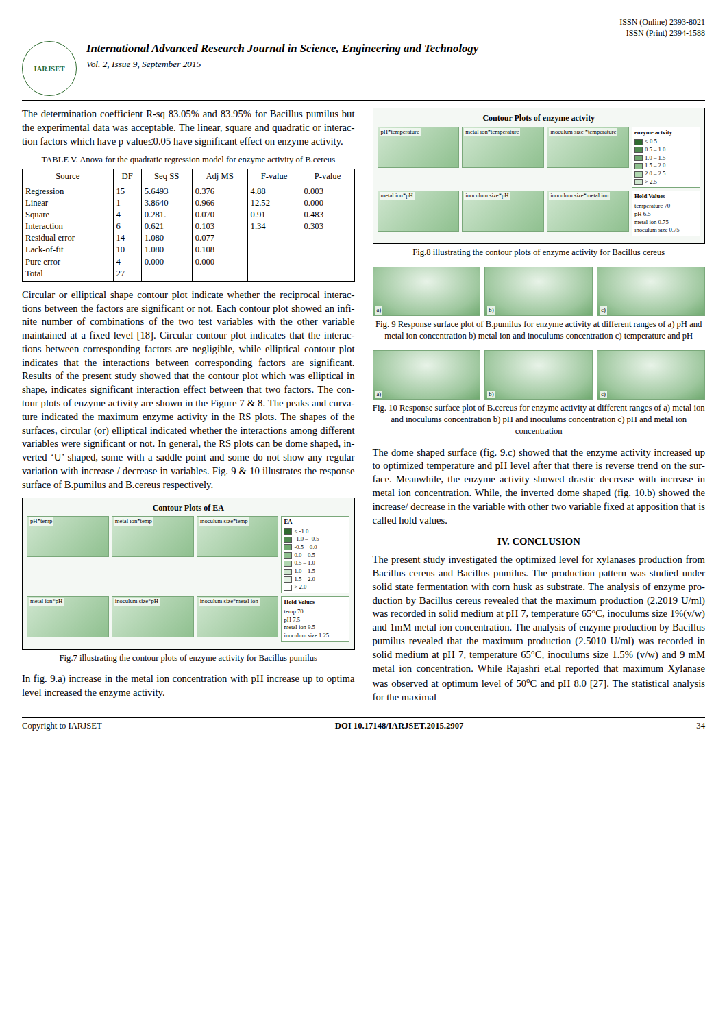ISSN (Online) 2393-8021
ISSN (Print) 2394-1588
IARJSET
International Advanced Research Journal in Science, Engineering and Technology
Vol. 2, Issue 9, September 2015
The determination coefficient R-sq 83.05% and 83.95% for Bacillus pumilus but the experimental data was acceptable. The linear, square and quadratic or interaction factors which have p value≤0.05 have significant effect on enzyme activity.
TABLE V. Anova for the quadratic regression model for enzyme activity of B.cereus
| Source | DF | Seq SS | Adj MS | F-value | P-value |
| --- | --- | --- | --- | --- | --- |
| Regression Linear Square Interaction Residual error Lack-of-fit Pure error Total | 15 1 4 6 14 10 4 27 | 5.6493 3.8640 0.281. 0.621 1.080 1.080 0.000 | 0.376 0.966 0.070 0.103 0.077 0.108 0.000 | 4.88 12.52 0.91 1.34 | 0.003 0.000 0.483 0.303 |
Circular or elliptical shape contour plot indicate whether the reciprocal interactions between the factors are significant or not. Each contour plot showed an infinite number of combinations of the two test variables with the other variable maintained at a fixed level [18]. Circular contour plot indicates that the interactions between corresponding factors are negligible, while elliptical contour plot indicates that the interactions between corresponding factors are significant. Results of the present study showed that the contour plot which was elliptical in shape, indicates significant interaction effect between that two factors. The contour plots of enzyme activity are shown in the Figure 7 & 8. The peaks and curvature indicated the maximum enzyme activity in the RS plots. The shapes of the surfaces, circular (or) elliptical indicated whether the interactions among different variables were significant or not. In general, the RS plots can be dome shaped, inverted ‘U’ shaped, some with a saddle point and some do not show any regular variation with increase / decrease in variables. Fig. 9 & 10 illustrates the response surface of B.pumilus and B.cereus respectively.
Contour Plots of EA
pH*temp
metal ion*temp
inoculum size*temp
EA
< -1.0
-1.0 – -0.5
-0.5 – 0.0
0.0 – 0.5
0.5 – 1.0
1.0 – 1.5
1.5 – 2.0
> 2.0
metal ion*pH
inoculum size*pH
inoculum size*metal ion
Hold Values
temp 70
pH 7.5
metal ion 9.5
inoculum size 1.25
Fig.7 illustrating the contour plots of enzyme activity for Bacillus pumilus
In fig. 9.a) increase in the metal ion concentration with pH increase up to optima level increased the enzyme activity.
Contour Plots of enzyme actvity
pH*temperature
metal ion*temperature
inoculum size *temperature
enzyme actvity
< 0.5
0.5 – 1.0
1.0 – 1.5
1.5 – 2.0
2.0 – 2.5
> 2.5
metal ion*pH
inoculum size*pH
inoculum size*metal ion
Hold Values
temperature 70
pH 6.5
metal ion 0.75
inoculum size 0.75
Fig.8 illustrating the contour plots of enzyme activity for Bacillus cereus
a)
b)
c)
Fig. 9 Response surface plot of B.pumilus for enzyme activity at different ranges of a) pH and metal ion concentration b) metal ion and inoculums concentration c) temperature and pH
a)
b)
c)
Fig. 10 Response surface plot of B.cereus for enzyme activity at different ranges of a) metal ion and inoculums concentration b) pH and inoculums concentration c) pH and metal ion concentration
The dome shaped surface (fig. 9.c) showed that the enzyme activity increased up to optimized temperature and pH level after that there is reverse trend on the surface. Meanwhile, the enzyme activity showed drastic decrease with increase in metal ion concentration. While, the inverted dome shaped (fig. 10.b) showed the increase/ decrease in the variable with other two variable fixed at apposition that is called hold values.
IV. CONCLUSION
The present study investigated the optimized level for xylanases production from Bacillus cereus and Bacillus pumilus. The production pattern was studied under solid state fermentation with corn husk as substrate. The analysis of enzyme production by Bacillus cereus revealed that the maximum production (2.2019 U/ml) was recorded in solid medium at pH 7, temperature 65°C, inoculums size 1%(v/w) and 1mM metal ion concentration. The analysis of enzyme production by Bacillus pumilus revealed that the maximum production (2.5010 U/ml) was recorded in solid medium at pH 7, temperature 65°C, inoculums size 1.5% (v/w) and 9 mM metal ion concentration. While Rajashri et.al reported that maximum Xylanase was observed at optimum level of 50oC and pH 8.0 [27]. The statistical analysis for the maximal
Copyright to IARJSET DOI 10.17148/IARJSET.2015.2907 34